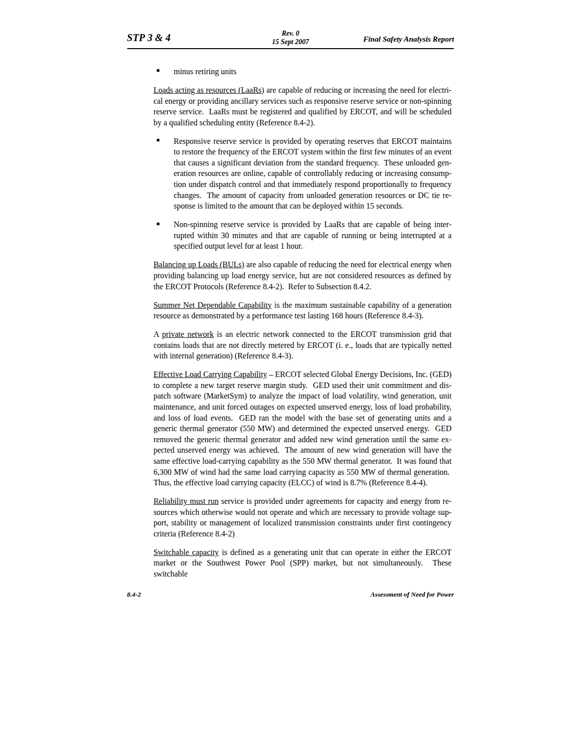Rev. 0
15 Sept 2007
STP 3 & 4
Final Safety Analysis Report
minus retiring units
Loads acting as resources (LaaRs) are capable of reducing or increasing the need for electrical energy or providing ancillary services such as responsive reserve service or non-spinning reserve service. LaaRs must be registered and qualified by ERCOT, and will be scheduled by a qualified scheduling entity (Reference 8.4-2).
Responsive reserve service is provided by operating reserves that ERCOT maintains to restore the frequency of the ERCOT system within the first few minutes of an event that causes a significant deviation from the standard frequency. These unloaded generation resources are online, capable of controllably reducing or increasing consumption under dispatch control and that immediately respond proportionally to frequency changes. The amount of capacity from unloaded generation resources or DC tie response is limited to the amount that can be deployed within 15 seconds.
Non-spinning reserve service is provided by LaaRs that are capable of being interrupted within 30 minutes and that are capable of running or being interrupted at a specified output level for at least 1 hour.
Balancing up Loads (BULs) are also capable of reducing the need for electrical energy when providing balancing up load energy service, but are not considered resources as defined by the ERCOT Protocols (Reference 8.4-2). Refer to Subsection 8.4.2.
Summer Net Dependable Capability is the maximum sustainable capability of a generation resource as demonstrated by a performance test lasting 168 hours (Reference 8.4-3).
A private network is an electric network connected to the ERCOT transmission grid that contains loads that are not directly metered by ERCOT (i. e., loads that are typically netted with internal generation) (Reference 8.4-3).
Effective Load Carrying Capability – ERCOT selected Global Energy Decisions, Inc. (GED) to complete a new target reserve margin study. GED used their unit commitment and dispatch software (MarketSym) to analyze the impact of load volatility, wind generation, unit maintenance, and unit forced outages on expected unserved energy, loss of load probability, and loss of load events. GED ran the model with the base set of generating units and a generic thermal generator (550 MW) and determined the expected unserved energy. GED removed the generic thermal generator and added new wind generation until the same expected unserved energy was achieved. The amount of new wind generation will have the same effective load-carrying capability as the 550 MW thermal generator. It was found that 6,300 MW of wind had the same load carrying capacity as 550 MW of thermal generation. Thus, the effective load carrying capacity (ELCC) of wind is 8.7% (Reference 8.4-4).
Reliability must run service is provided under agreements for capacity and energy from resources which otherwise would not operate and which are necessary to provide voltage support, stability or management of localized transmission constraints under first contingency criteria (Reference 8.4-2)
Switchable capacity is defined as a generating unit that can operate in either the ERCOT market or the Southwest Power Pool (SPP) market, but not simultaneously. These switchable
8.4-2 Assessment of Need for Power